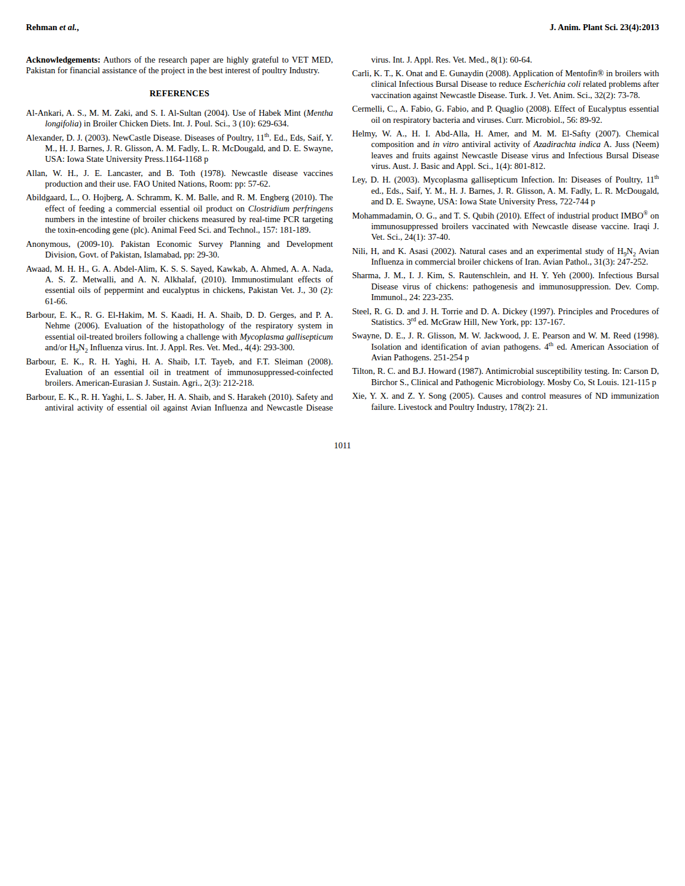Rehman et al., J. Anim. Plant Sci. 23(4):2013
Acknowledgements: Authors of the research paper are highly grateful to VET MED, Pakistan for financial assistance of the project in the best interest of poultry Industry.
REFERENCES
Al-Ankari, A. S., M. M. Zaki, and S. I. Al-Sultan (2004). Use of Habek Mint (Mentha longifolia) in Broiler Chicken Diets. Int. J. Poul. Sci., 3 (10): 629-634.
Alexander, D. J. (2003). NewCastle Disease. Diseases of Poultry, 11th. Ed., Eds, Saif, Y. M., H. J. Barnes, J. R. Glisson, A. M. Fadly, L. R. McDougald, and D. E. Swayne, USA: Iowa State University Press.1164-1168 p
Allan, W. H., J. E. Lancaster, and B. Toth (1978). Newcastle disease vaccines production and their use. FAO United Nations, Room: pp: 57-62.
Abildgaard, L., O. Hojberg, A. Schramm, K. M. Balle, and R. M. Engberg (2010). The effect of feeding a commercial essential oil product on Clostridium perfringens numbers in the intestine of broiler chickens measured by real-time PCR targeting the toxin-encoding gene (plc). Animal Feed Sci. and Technol., 157: 181-189.
Anonymous, (2009-10). Pakistan Economic Survey Planning and Development Division, Govt. of Pakistan, Islamabad, pp: 29-30.
Awaad, M. H. H., G. A. Abdel-Alim, K. S. S. Sayed, Kawkab, A. Ahmed, A. A. Nada, A. S. Z. Metwalli, and A. N. Alkhalaf, (2010). Immunostimulant effects of essential oils of peppermint and eucalyptus in chickens, Pakistan Vet. J., 30 (2): 61-66.
Barbour, E. K., R. G. El-Hakim, M. S. Kaadi, H. A. Shaib, D. D. Gerges, and P. A. Nehme (2006). Evaluation of the histopathology of the respiratory system in essential oil-treated broilers following a challenge with Mycoplasma gallisepticum and/or H9N2 Influenza virus. Int. J. Appl. Res. Vet. Med., 4(4): 293-300.
Barbour, E. K., R. H. Yaghi, H. A. Shaib, I.T. Tayeb, and F.T. Sleiman (2008). Evaluation of an essential oil in treatment of immunosuppressed-coinfected broilers. American-Eurasian J. Sustain. Agri., 2(3): 212-218.
Barbour, E. K., R. H. Yaghi, L. S. Jaber, H. A. Shaib, and S. Harakeh (2010). Safety and antiviral activity of essential oil against Avian Influenza and Newcastle Disease virus. Int. J. Appl. Res. Vet. Med., 8(1): 60-64.
Carli, K. T., K. Onat and E. Gunaydin (2008). Application of Mentofin® in broilers with clinical Infectious Bursal Disease to reduce Escherichia coli related problems after vaccination against Newcastle Disease. Turk. J. Vet. Anim. Sci., 32(2): 73-78.
Cermelli, C., A. Fabio, G. Fabio, and P. Quaglio (2008). Effect of Eucalyptus essential oil on respiratory bacteria and viruses. Curr. Microbiol., 56: 89-92.
Helmy, W. A., H. I. Abd-Alla, H. Amer, and M. M. El-Safty (2007). Chemical composition and in vitro antiviral activity of Azadirachta indica A. Juss (Neem) leaves and fruits against Newcastle Disease virus and Infectious Bursal Disease virus. Aust. J. Basic and Appl. Sci., 1(4): 801-812.
Ley, D. H. (2003). Mycoplasma gallisepticum Infection. In: Diseases of Poultry, 11th ed., Eds., Saif, Y. M., H. J. Barnes, J. R. Glisson, A. M. Fadly, L. R. McDougald, and D. E. Swayne, USA: Iowa State University Press, 722-744 p
Mohammadamin, O. G., and T. S. Qubih (2010). Effect of industrial product IMBO® on immunosuppressed broilers vaccinated with Newcastle disease vaccine. Iraqi J. Vet. Sci., 24(1): 37-40.
Nili, H, and K. Asasi (2002). Natural cases and an experimental study of H9N2 Avian Influenza in commercial broiler chickens of Iran. Avian Pathol., 31(3): 247-252.
Sharma, J. M., I. J. Kim, S. Rautenschlein, and H. Y. Yeh (2000). Infectious Bursal Disease virus of chickens: pathogenesis and immunosuppression. Dev. Comp. Immunol., 24: 223-235.
Steel, R. G. D. and J. H. Torrie and D. A. Dickey (1997). Principles and Procedures of Statistics. 3rd ed. McGraw Hill, New York, pp: 137-167.
Swayne, D. E., J. R. Glisson, M. W. Jackwood, J. E. Pearson and W. M. Reed (1998). Isolation and identification of avian pathogens. 4th ed. American Association of Avian Pathogens. 251-254 p
Tilton, R. C. and B.J. Howard (1987). Antimicrobial susceptibility testing. In: Carson D, Birchor S., Clinical and Pathogenic Microbiology. Mosby Co, St Louis. 121-115 p
Xie, Y. X. and Z. Y. Song (2005). Causes and control measures of ND immunization failure. Livestock and Poultry Industry, 178(2): 21.
1011